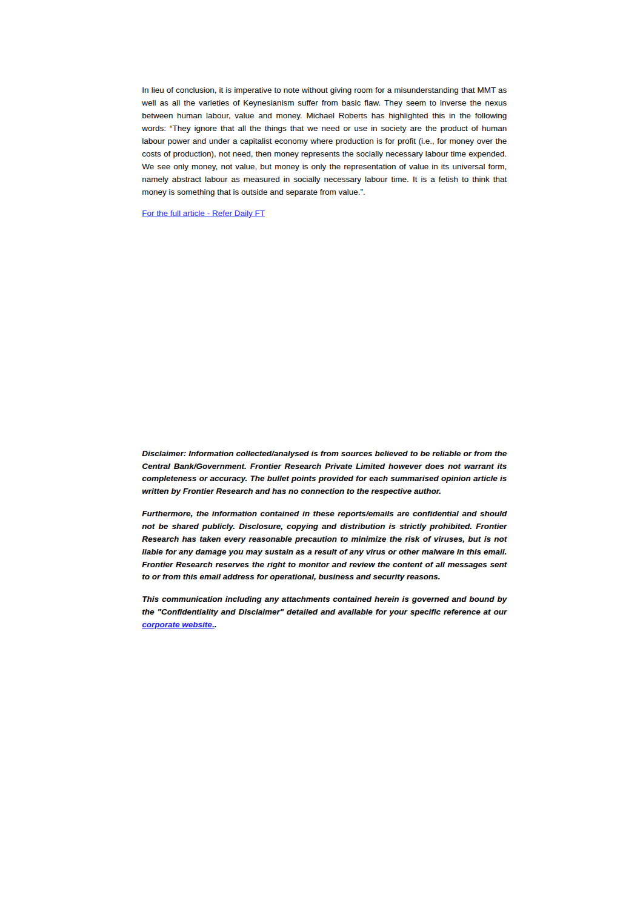In lieu of conclusion, it is imperative to note without giving room for a misunderstanding that MMT as well as all the varieties of Keynesianism suffer from basic flaw. They seem to inverse the nexus between human labour, value and money. Michael Roberts has highlighted this in the following words: “They ignore that all the things that we need or use in society are the product of human labour power and under a capitalist economy where production is for profit (i.e., for money over the costs of production), not need, then money represents the socially necessary labour time expended. We see only money, not value, but money is only the representation of value in its universal form, namely abstract labour as measured in socially necessary labour time. It is a fetish to think that money is something that is outside and separate from value.”.
For the full article - Refer Daily FT
Disclaimer: Information collected/analysed is from sources believed to be reliable or from the Central Bank/Government. Frontier Research Private Limited however does not warrant its completeness or accuracy. The bullet points provided for each summarised opinion article is written by Frontier Research and has no connection to the respective author.
Furthermore, the information contained in these reports/emails are confidential and should not be shared publicly. Disclosure, copying and distribution is strictly prohibited. Frontier Research has taken every reasonable precaution to minimize the risk of viruses, but is not liable for any damage you may sustain as a result of any virus or other malware in this email. Frontier Research reserves the right to monitor and review the content of all messages sent to or from this email address for operational, business and security reasons.
This communication including any attachments contained herein is governed and bound by the "Confidentiality and Disclaimer" detailed and available for your specific reference at our corporate website..